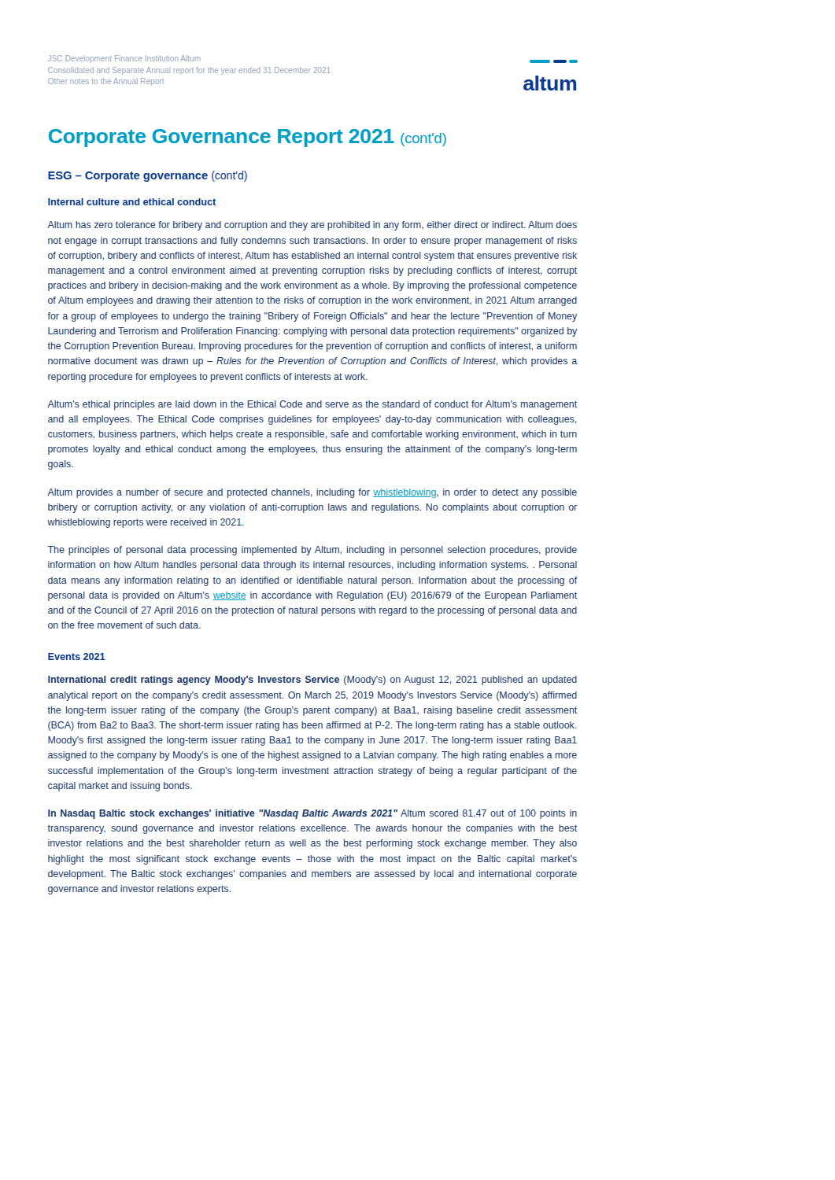JSC Development Finance Institution Altum
Consolidated and Separate Annual report for the year ended 31 December 2021
Other notes to the Annual Report
altum
Corporate Governance Report 2021 (cont'd)
ESG – Corporate governance (cont'd)
Internal culture and ethical conduct
Altum has zero tolerance for bribery and corruption and they are prohibited in any form, either direct or indirect. Altum does not engage in corrupt transactions and fully condemns such transactions. In order to ensure proper management of risks of corruption, bribery and conflicts of interest, Altum has established an internal control system that ensures preventive risk management and a control environment aimed at preventing corruption risks by precluding conflicts of interest, corrupt practices and bribery in decision-making and the work environment as a whole. By improving the professional competence of Altum employees and drawing their attention to the risks of corruption in the work environment, in 2021 Altum arranged for a group of employees to undergo the training "Bribery of Foreign Officials" and hear the lecture "Prevention of Money Laundering and Terrorism and Proliferation Financing: complying with personal data protection requirements" organized by the Corruption Prevention Bureau. Improving procedures for the prevention of corruption and conflicts of interest, a uniform normative document was drawn up – Rules for the Prevention of Corruption and Conflicts of Interest, which provides a reporting procedure for employees to prevent conflicts of interests at work.
Altum's ethical principles are laid down in the Ethical Code and serve as the standard of conduct for Altum's management and all employees. The Ethical Code comprises guidelines for employees' day-to-day communication with colleagues, customers, business partners, which helps create a responsible, safe and comfortable working environment, which in turn promotes loyalty and ethical conduct among the employees, thus ensuring the attainment of the company's long-term goals.
Altum provides a number of secure and protected channels, including for whistleblowing, in order to detect any possible bribery or corruption activity, or any violation of anti-corruption laws and regulations. No complaints about corruption or whistleblowing reports were received in 2021.
The principles of personal data processing implemented by Altum, including in personnel selection procedures, provide information on how Altum handles personal data through its internal resources, including information systems. . Personal data means any information relating to an identified or identifiable natural person. Information about the processing of personal data is provided on Altum's website in accordance with Regulation (EU) 2016/679 of the European Parliament and of the Council of 27 April 2016 on the protection of natural persons with regard to the processing of personal data and on the free movement of such data.
Events 2021
International credit ratings agency Moody's Investors Service (Moody's) on August 12, 2021 published an updated analytical report on the company's credit assessment. On March 25, 2019 Moody's Investors Service (Moody's) affirmed the long-term issuer rating of the company (the Group's parent company) at Baa1, raising baseline credit assessment (BCA) from Ba2 to Baa3. The short-term issuer rating has been affirmed at P-2. The long-term rating has a stable outlook. Moody's first assigned the long-term issuer rating Baa1 to the company in June 2017. The long-term issuer rating Baa1 assigned to the company by Moody's is one of the highest assigned to a Latvian company. The high rating enables a more successful implementation of the Group's long-term investment attraction strategy of being a regular participant of the capital market and issuing bonds.
In Nasdaq Baltic stock exchanges' initiative "Nasdaq Baltic Awards 2021" Altum scored 81.47 out of 100 points in transparency, sound governance and investor relations excellence. The awards honour the companies with the best investor relations and the best shareholder return as well as the best performing stock exchange member. They also highlight the most significant stock exchange events – those with the most impact on the Baltic capital market's development. The Baltic stock exchanges' companies and members are assessed by local and international corporate governance and investor relations experts.